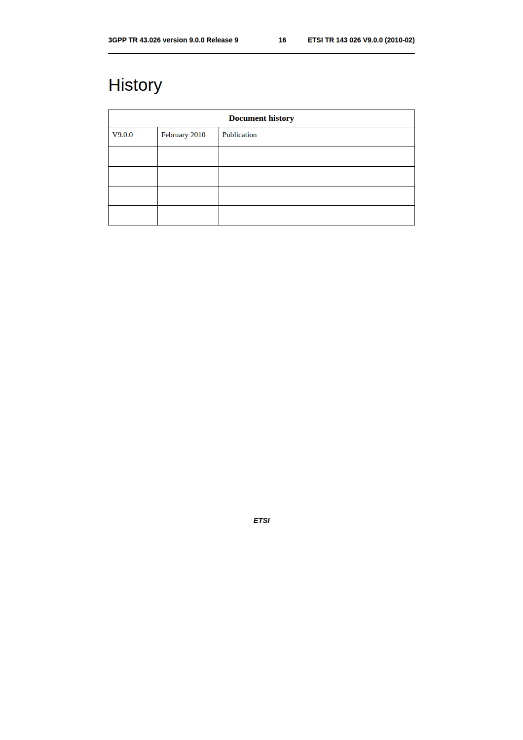3GPP TR 43.026 version 9.0.0 Release 9
16
ETSI TR 143 026 V9.0.0 (2010-02)
History
| Document history |
| --- |
| V9.0.0 | February 2010 | Publication |
ETSI